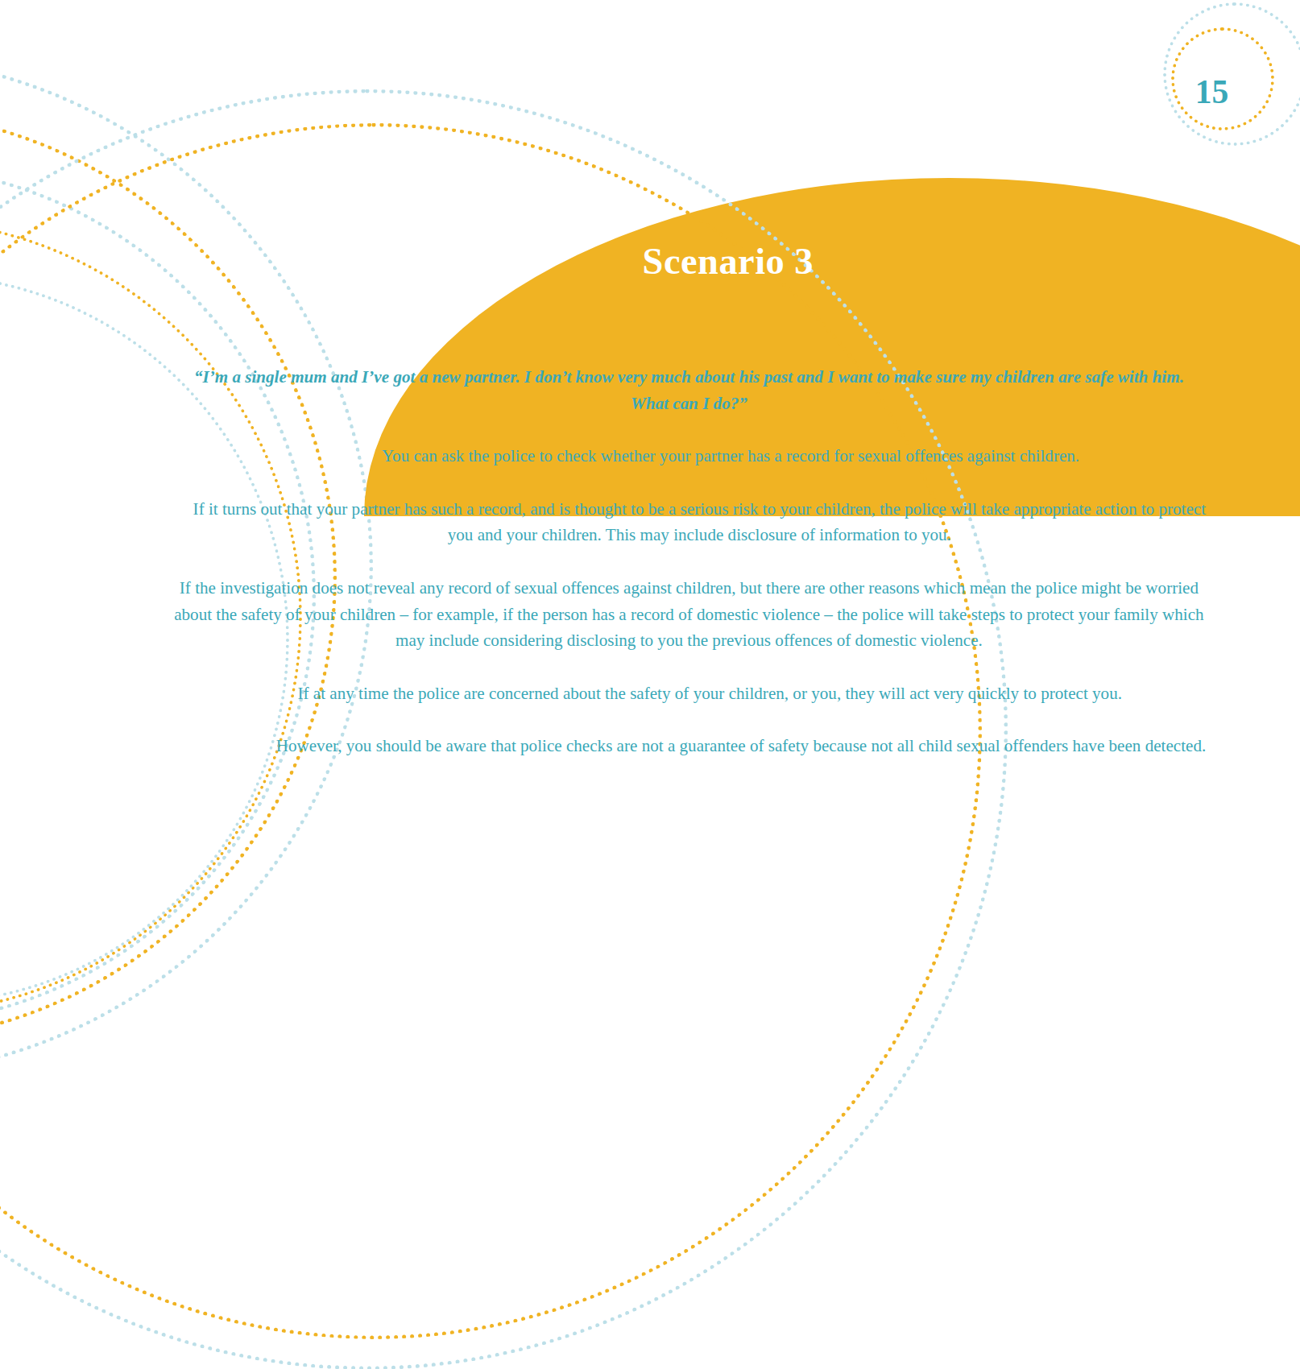15
Scenario 3
“I’m a single mum and I’ve got a new partner. I don’t know very much about his past and I want to make sure my children are safe with him. What can I do?”
You can ask the police to check whether your partner has a record for sexual offences against children.
If it turns out that your partner has such a record, and is thought to be a serious risk to your children, the police will take appropriate action to protect you and your children. This may include disclosure of information to you.
If the investigation does not reveal any record of sexual offences against children, but there are other reasons which mean the police might be worried about the safety of your children – for example, if the person has a record of domestic violence – the police will take steps to protect your family which may include considering disclosing to you the previous offences of domestic violence.
If at any time the police are concerned about the safety of your children, or you, they will act very quickly to protect you.
However, you should be aware that police checks are not a guarantee of safety because not all child sexual offenders have been detected.